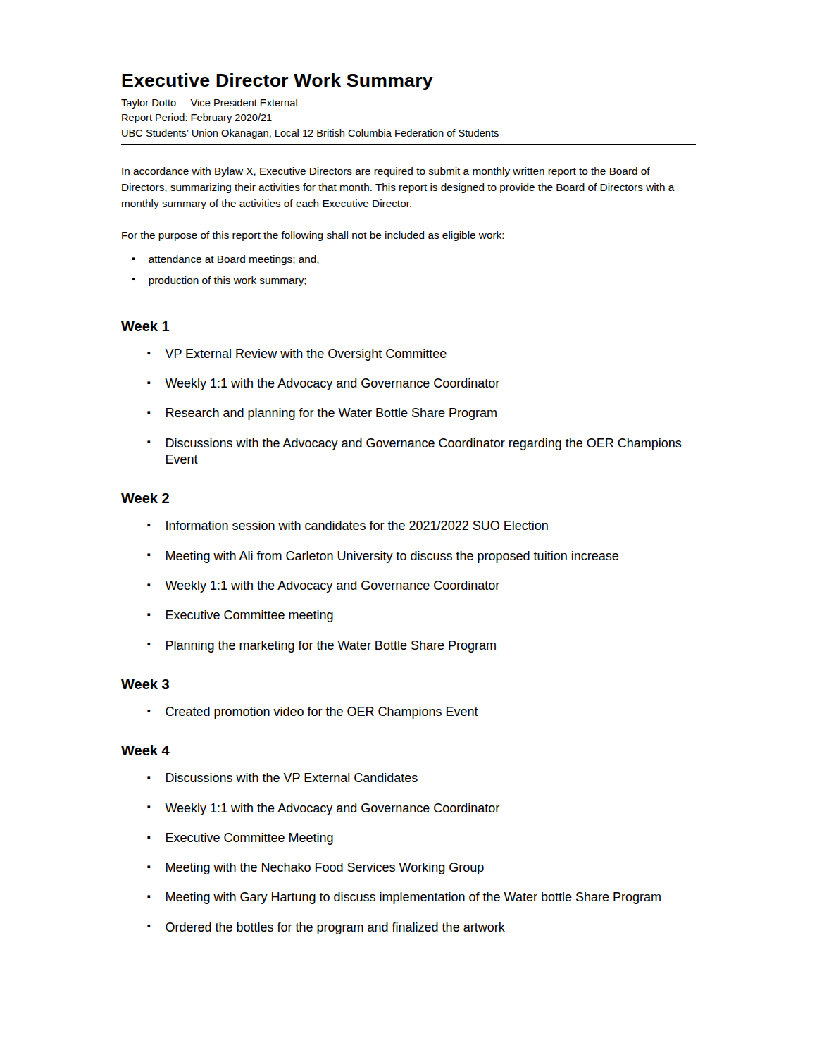Executive Director Work Summary
Taylor Dotto – Vice President External
Report Period: February 2020/21
UBC Students’ Union Okanagan, Local 12 British Columbia Federation of Students
In accordance with Bylaw X, Executive Directors are required to submit a monthly written report to the Board of Directors, summarizing their activities for that month. This report is designed to provide the Board of Directors with a monthly summary of the activities of each Executive Director.
For the purpose of this report the following shall not be included as eligible work:
attendance at Board meetings; and,
production of this work summary;
Week 1
VP External Review with the Oversight Committee
Weekly 1:1 with the Advocacy and Governance Coordinator
Research and planning for the Water Bottle Share Program
Discussions with the Advocacy and Governance Coordinator regarding the OER Champions Event
Week 2
Information session with candidates for the 2021/2022 SUO Election
Meeting with Ali from Carleton University to discuss the proposed tuition increase
Weekly 1:1 with the Advocacy and Governance Coordinator
Executive Committee meeting
Planning the marketing for the Water Bottle Share Program
Week 3
Created promotion video for the OER Champions Event
Week 4
Discussions with the VP External Candidates
Weekly 1:1 with the Advocacy and Governance Coordinator
Executive Committee Meeting
Meeting with the Nechako Food Services Working Group
Meeting with Gary Hartung to discuss implementation of the Water bottle Share Program
Ordered the bottles for the program and finalized the artwork